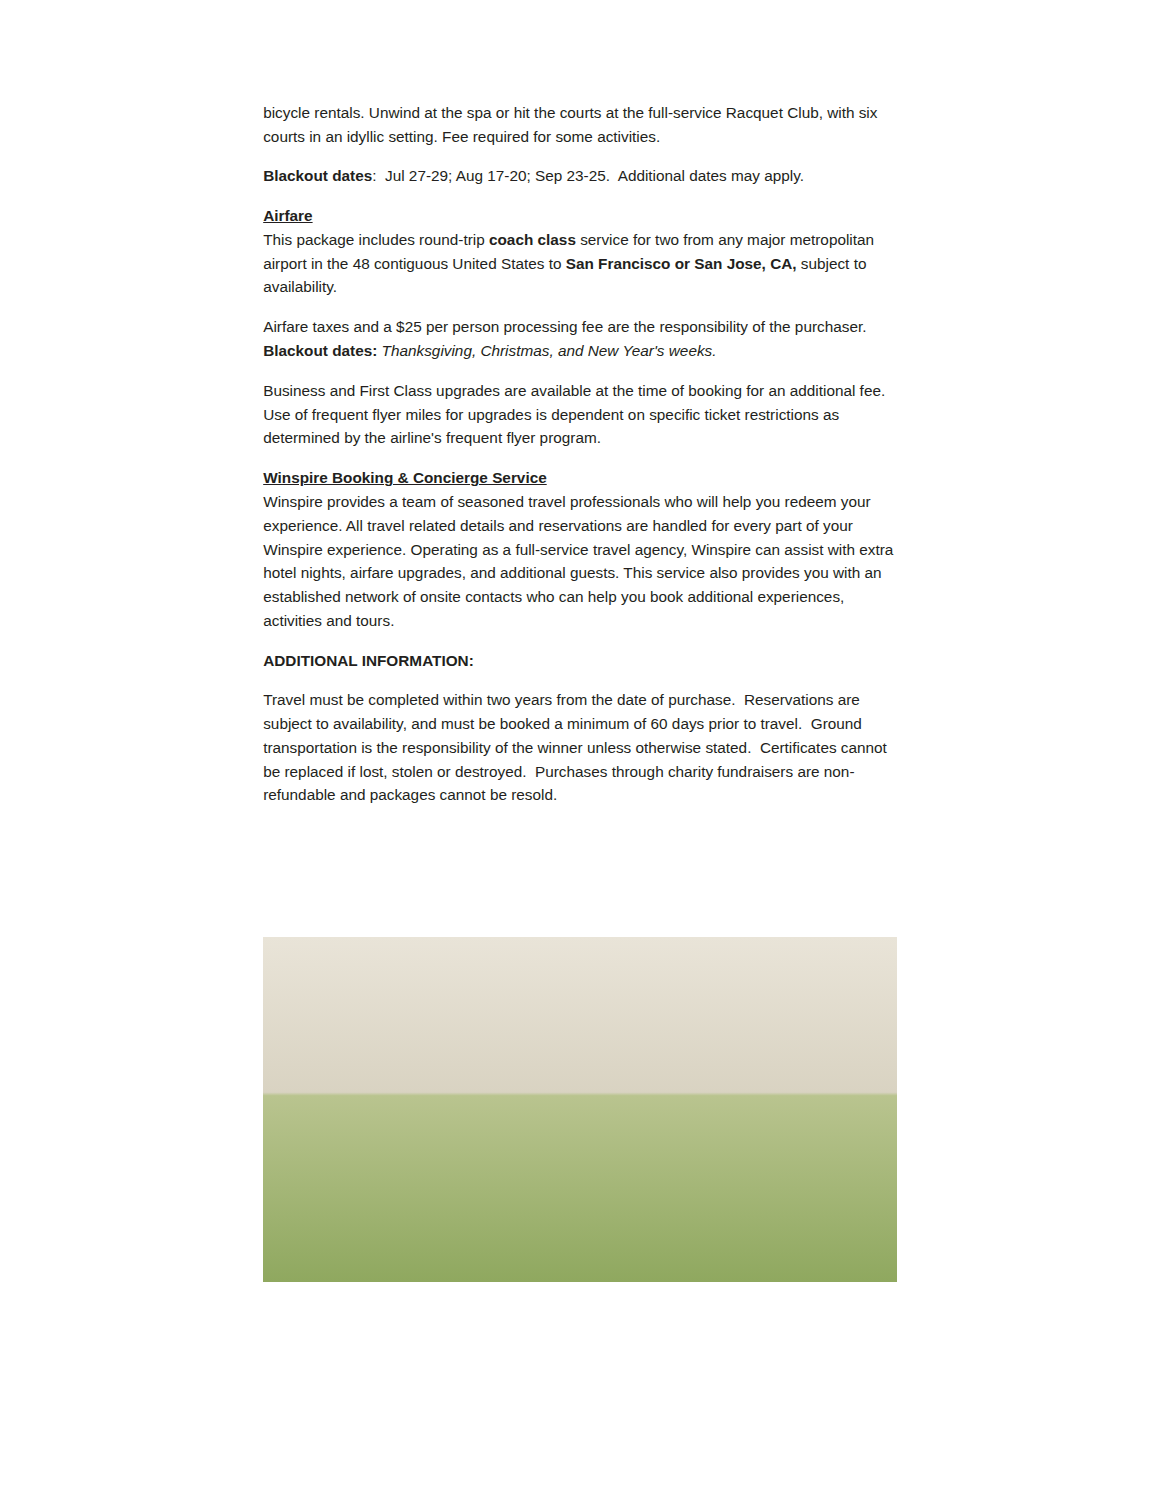bicycle rentals. Unwind at the spa or hit the courts at the full-service Racquet Club, with six courts in an idyllic setting. Fee required for some activities.
Blackout dates: Jul 27-29; Aug 17-20; Sep 23-25. Additional dates may apply.
Airfare
This package includes round-trip coach class service for two from any major metropolitan airport in the 48 contiguous United States to San Francisco or San Jose, CA, subject to availability.
Airfare taxes and a $25 per person processing fee are the responsibility of the purchaser.
Blackout dates: Thanksgiving, Christmas, and New Year's weeks.
Business and First Class upgrades are available at the time of booking for an additional fee. Use of frequent flyer miles for upgrades is dependent on specific ticket restrictions as determined by the airline's frequent flyer program.
Winspire Booking & Concierge Service
Winspire provides a team of seasoned travel professionals who will help you redeem your experience. All travel related details and reservations are handled for every part of your Winspire experience. Operating as a full-service travel agency, Winspire can assist with extra hotel nights, airfare upgrades, and additional guests. This service also provides you with an established network of onsite contacts who can help you book additional experiences, activities and tours.
ADDITIONAL INFORMATION:
Travel must be completed within two years from the date of purchase. Reservations are subject to availability, and must be booked a minimum of 60 days prior to travel. Ground transportation is the responsibility of the winner unless otherwise stated. Certificates cannot be replaced if lost, stolen or destroyed. Purchases through charity fundraisers are non-refundable and packages cannot be resold.